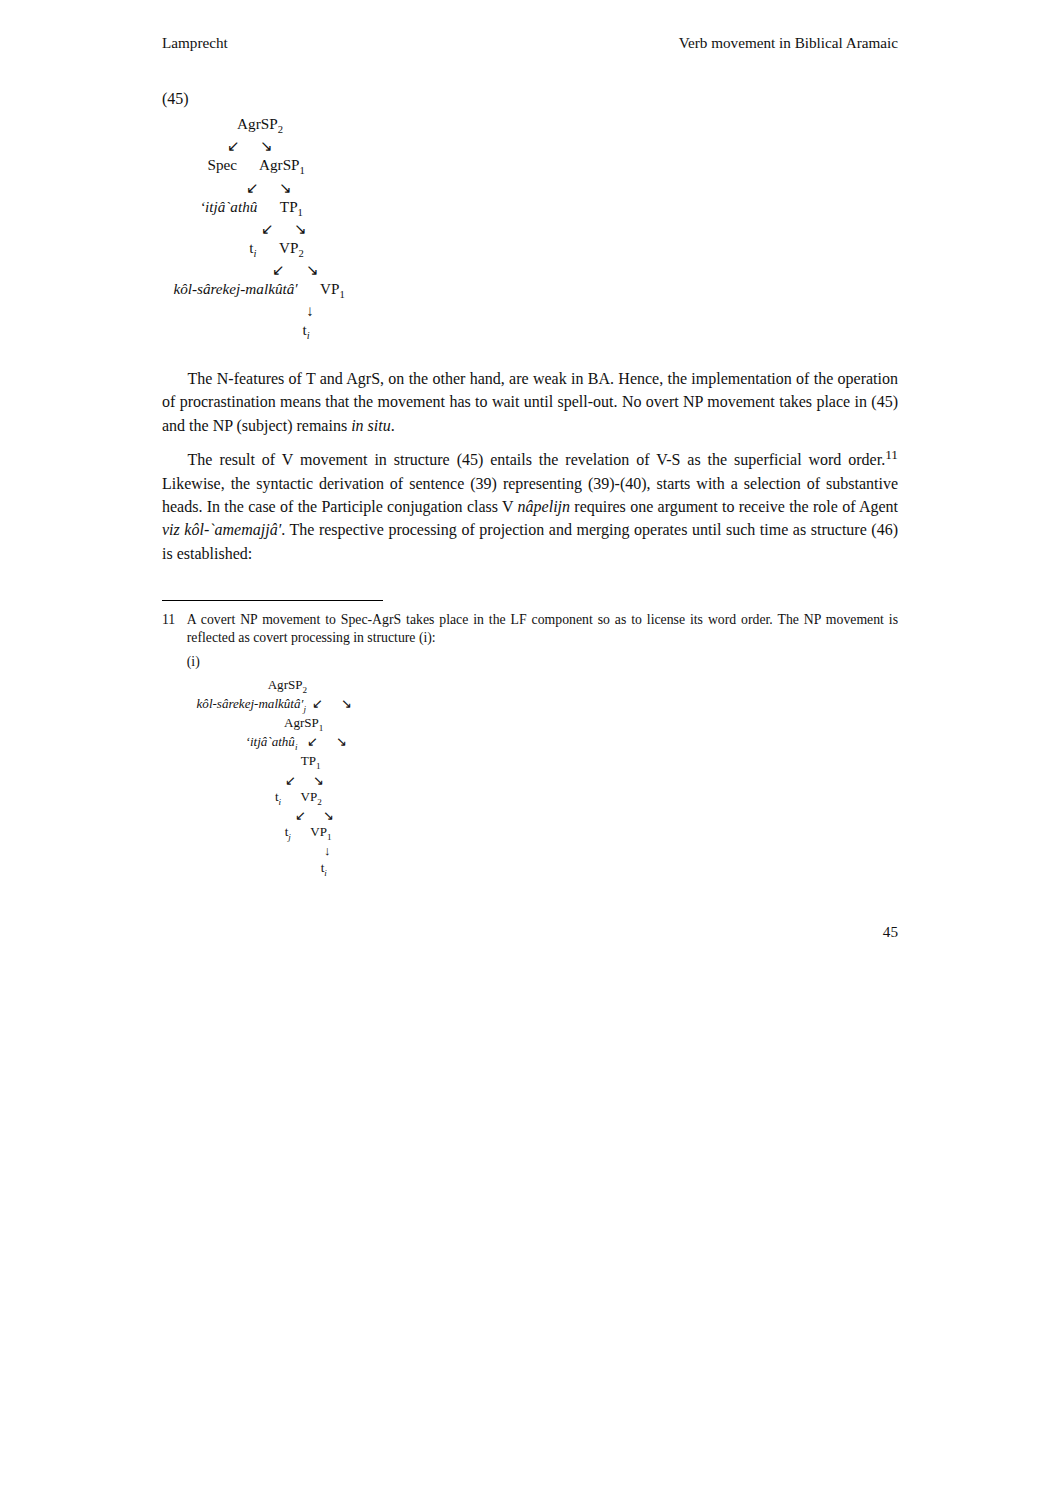Lamprecht Verb movement in Biblical Aramaic
(45)
AgrSP2 ↙ ↘ Spec AgrSP1 ↙ ↘ ‘itjâ`athû TP1 ↙ ↘ ti VP2 ↙ ↘ kôl-sârekej-malkûtâ′ VP1 ↓ ti
The N-features of T and AgrS, on the other hand, are weak in BA. Hence, the implementation of the operation of procrastination means that the movement has to wait until spell-out. No overt NP movement takes place in (45) and the NP (subject) remains in situ.
The result of V movement in structure (45) entails the revelation of V-S as the superficial word order.11 Likewise, the syntactic derivation of sentence (39) representing (39)-(40), starts with a selection of substantive heads. In the case of the Participle conjugation class V nâpelijn requires one argument to receive the role of Agent viz kôl-`amemajjâ′. The respective processing of projection and merging operates until such time as structure (46) is established:
11
A covert NP movement to Spec-AgrS takes place in the LF component so as to license its word order. The NP movement is reflected as covert processing in structure (i):
(i)
AgrSP2 kôl-sârekej-malkûtâ′j ↙ ↘ AgrSP1 ‘itjâ`athûi ↙ ↘ TP1 ↙ ↘ ti VP2 ↙ ↘ tj VP1 ↓ ti
45